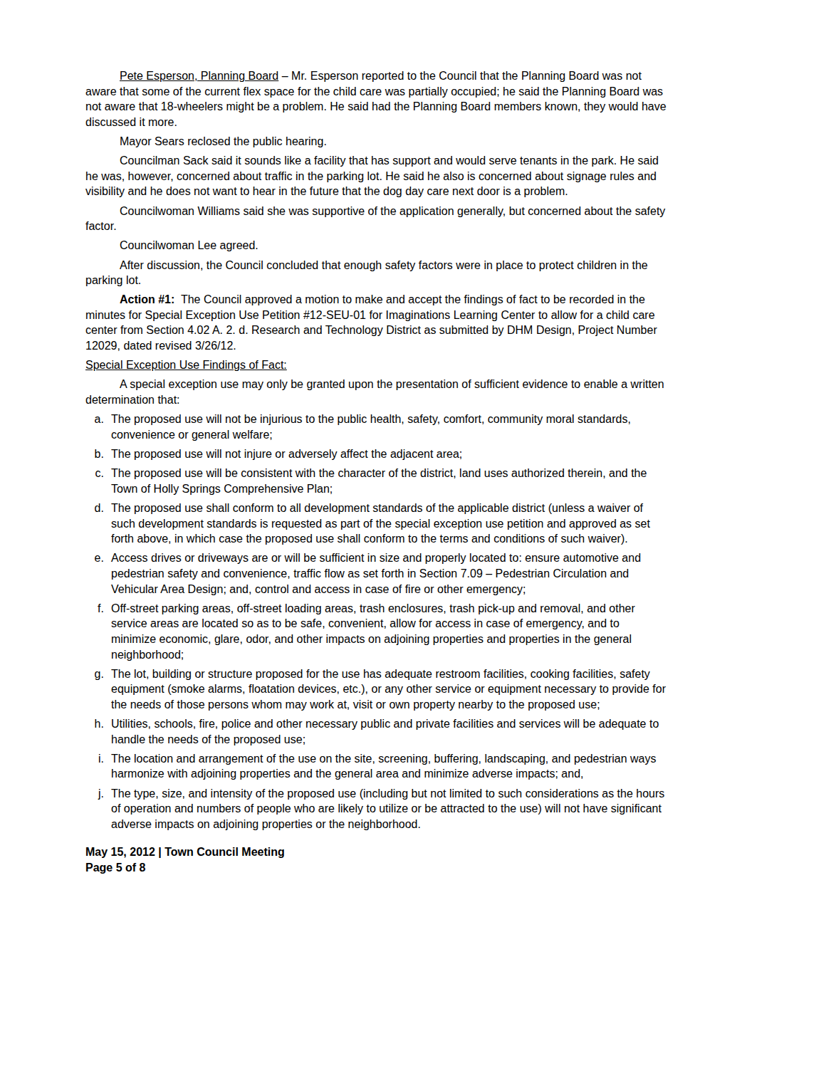Pete Esperson, Planning Board – Mr. Esperson reported to the Council that the Planning Board was not aware that some of the current flex space for the child care was partially occupied; he said the Planning Board was not aware that 18-wheelers might be a problem. He said had the Planning Board members known, they would have discussed it more.
Mayor Sears reclosed the public hearing.
Councilman Sack said it sounds like a facility that has support and would serve tenants in the park. He said he was, however, concerned about traffic in the parking lot. He said he also is concerned about signage rules and visibility and he does not want to hear in the future that the dog day care next door is a problem.
Councilwoman Williams said she was supportive of the application generally, but concerned about the safety factor.
Councilwoman Lee agreed.
After discussion, the Council concluded that enough safety factors were in place to protect children in the parking lot.
Action #1: The Council approved a motion to make and accept the findings of fact to be recorded in the minutes for Special Exception Use Petition #12-SEU-01 for Imaginations Learning Center to allow for a child care center from Section 4.02 A. 2. d. Research and Technology District as submitted by DHM Design, Project Number 12029, dated revised 3/26/12.
Special Exception Use Findings of Fact:
A special exception use may only be granted upon the presentation of sufficient evidence to enable a written determination that:
The proposed use will not be injurious to the public health, safety, comfort, community moral standards, convenience or general welfare;
The proposed use will not injure or adversely affect the adjacent area;
The proposed use will be consistent with the character of the district, land uses authorized therein, and the Town of Holly Springs Comprehensive Plan;
The proposed use shall conform to all development standards of the applicable district (unless a waiver of such development standards is requested as part of the special exception use petition and approved as set forth above, in which case the proposed use shall conform to the terms and conditions of such waiver).
Access drives or driveways are or will be sufficient in size and properly located to: ensure automotive and pedestrian safety and convenience, traffic flow as set forth in Section 7.09 – Pedestrian Circulation and Vehicular Area Design; and, control and access in case of fire or other emergency;
Off-street parking areas, off-street loading areas, trash enclosures, trash pick-up and removal, and other service areas are located so as to be safe, convenient, allow for access in case of emergency, and to minimize economic, glare, odor, and other impacts on adjoining properties and properties in the general neighborhood;
The lot, building or structure proposed for the use has adequate restroom facilities, cooking facilities, safety equipment (smoke alarms, floatation devices, etc.), or any other service or equipment necessary to provide for the needs of those persons whom may work at, visit or own property nearby to the proposed use;
Utilities, schools, fire, police and other necessary public and private facilities and services will be adequate to handle the needs of the proposed use;
The location and arrangement of the use on the site, screening, buffering, landscaping, and pedestrian ways harmonize with adjoining properties and the general area and minimize adverse impacts; and,
The type, size, and intensity of the proposed use (including but not limited to such considerations as the hours of operation and numbers of people who are likely to utilize or be attracted to the use) will not have significant adverse impacts on adjoining properties or the neighborhood.
May 15, 2012 | Town Council Meeting
Page 5 of 8